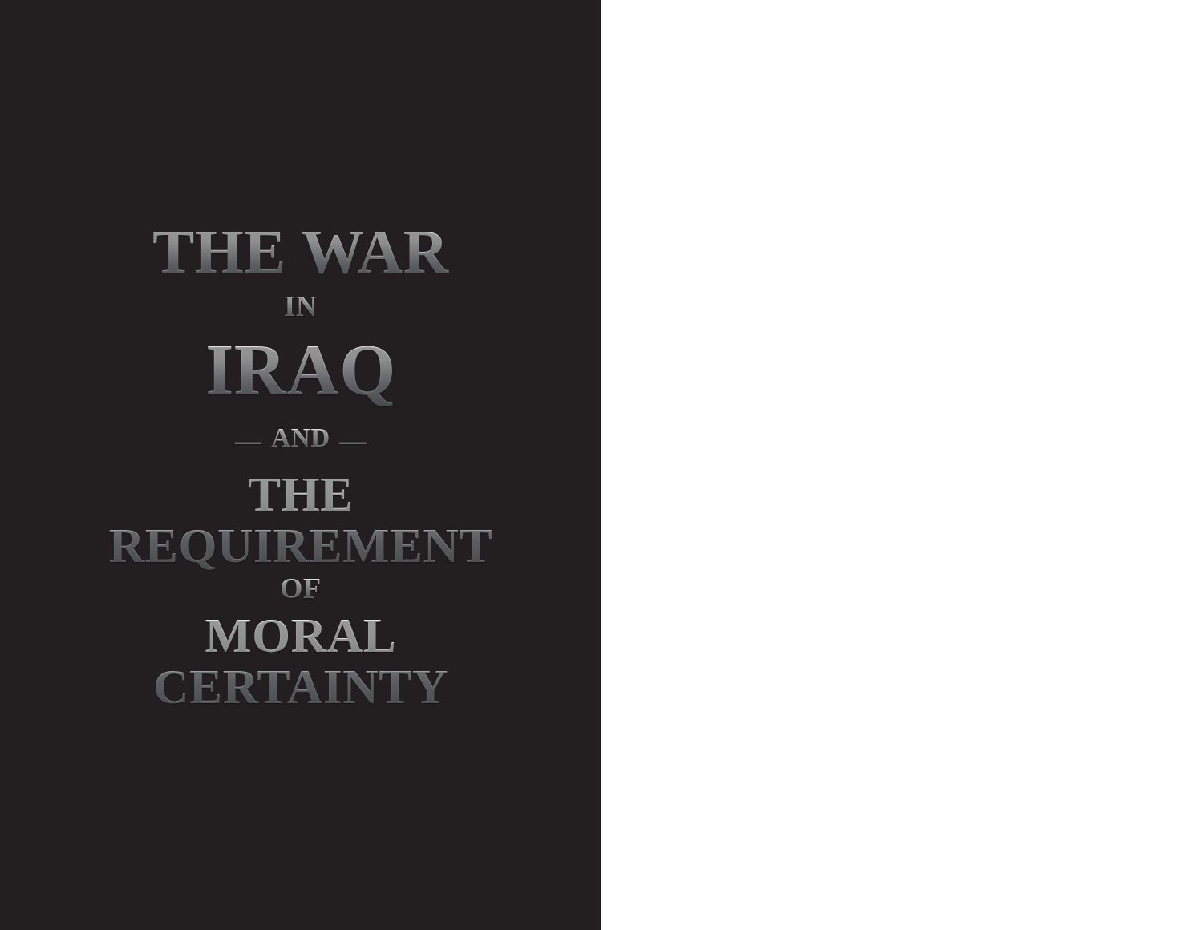The War in Iraq and The Requirement of Moral Certainty